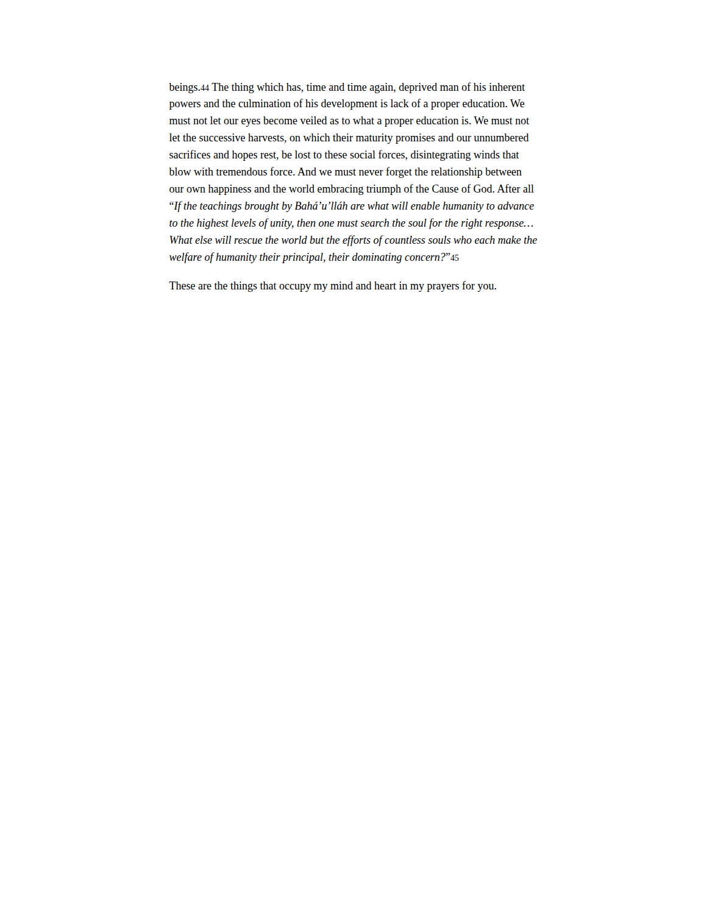beings.44 The thing which has, time and time again, deprived man of his inherent powers and the culmination of his development is lack of a proper education. We must not let our eyes become veiled as to what a proper education is. We must not let the successive harvests, on which their maturity promises and our unnumbered sacrifices and hopes rest, be lost to these social forces, disintegrating winds that blow with tremendous force. And we must never forget the relationship between our own happiness and the world embracing triumph of the Cause of God. After all “If the teachings brought by Bahá’u’lláh are what will enable humanity to advance to the highest levels of unity, then one must search the soul for the right response… What else will rescue the world but the efforts of countless souls who each make the welfare of humanity their principal, their dominating concern?”45
These are the things that occupy my mind and heart in my prayers for you.